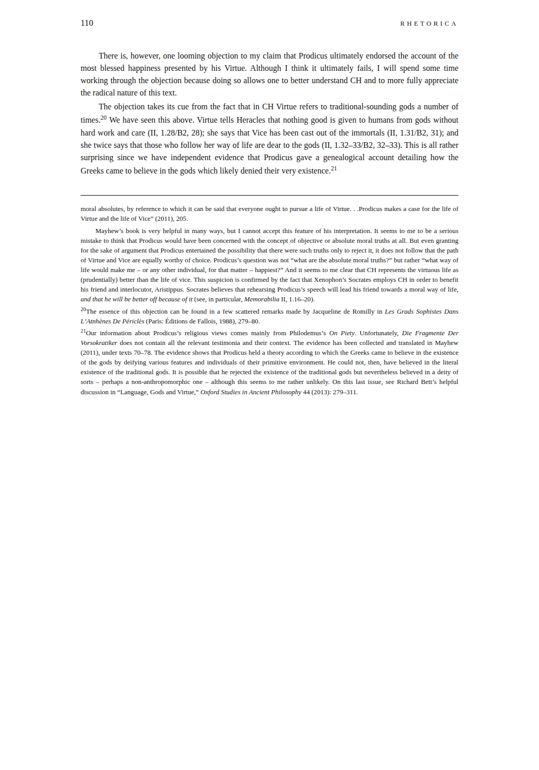110 Rhetorica
There is, however, one looming objection to my claim that Prodicus ultimately endorsed the account of the most blessed happiness presented by his Virtue. Although I think it ultimately fails, I will spend some time working through the objection because doing so allows one to better understand CH and to more fully appreciate the radical nature of this text.
The objection takes its cue from the fact that in CH Virtue refers to traditional-sounding gods a number of times.20 We have seen this above. Virtue tells Heracles that nothing good is given to humans from gods without hard work and care (II, 1.28/B2, 28); she says that Vice has been cast out of the immortals (II, 1.31/B2, 31); and she twice says that those who follow her way of life are dear to the gods (II, 1.32–33/B2, 32–33). This is all rather surprising since we have independent evidence that Prodicus gave a genealogical account detailing how the Greeks came to believe in the gods which likely denied their very existence.21
moral absolutes, by reference to which it can be said that everyone ought to pursue a life of Virtue. . .Prodicus makes a case for the life of Virtue and the life of Vice” (2011), 205.
Mayhew’s book is very helpful in many ways, but I cannot accept this feature of his interpretation. It seems to me to be a serious mistake to think that Prodicus would have been concerned with the concept of objective or absolute moral truths at all. But even granting for the sake of argument that Prodicus entertained the possibility that there were such truths only to reject it, it does not follow that the path of Virtue and Vice are equally worthy of choice. Prodicus’s question was not “what are the absolute moral truths?” but rather “what way of life would make me – or any other individual, for that matter – happiest?” And it seems to me clear that CH represents the virtuous life as (prudentially) better than the life of vice. This suspicion is confirmed by the fact that Xenophon’s Socrates employs CH in order to benefit his friend and interlocutor, Aristippus. Socrates believes that rehearsing Prodicus’s speech will lead his friend towards a moral way of life, and that he will be better off because of it (see, in particular, Memorabilia II, 1.16–20).
20The essence of this objection can be found in a few scattered remarks made by Jacqueline de Romilly in Les Grads Sophistes Dans L’Atnhènes De Périclès (Paris: Éditions de Fallois, 1988), 279–80.
21Our information about Prodicus’s religious views comes mainly from Philodemus’s On Piety. Unfortunately, Die Fragmente Der Vorsokratiker does not contain all the relevant testimonia and their context. The evidence has been collected and translated in Mayhew (2011), under texts 70–78. The evidence shows that Prodicus held a theory according to which the Greeks came to believe in the existence of the gods by deifying various features and individuals of their primitive environment. He could not, then, have believed in the literal existence of the traditional gods. It is possible that he rejected the existence of the traditional gods but nevertheless believed in a deity of sorts – perhaps a non-anthropomorphic one – although this seems to me rather unlikely. On this last issue, see Richard Bett’s helpful discussion in “Language, Gods and Virtue,” Oxford Studies in Ancient Philosophy 44 (2013): 279–311.